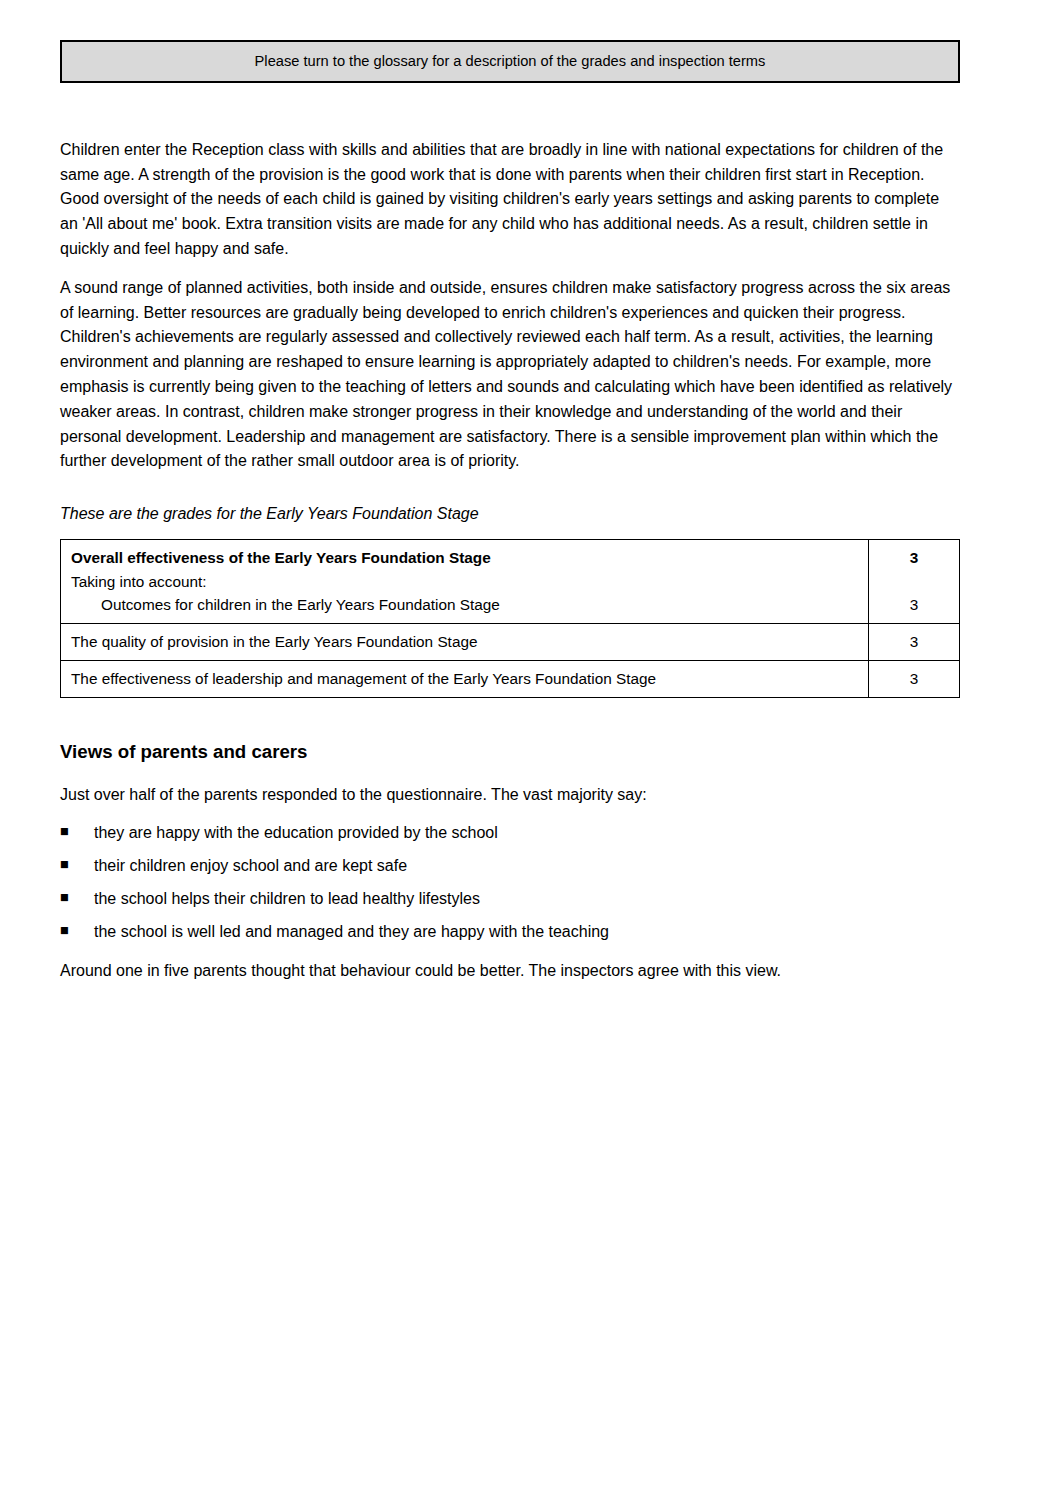Please turn to the glossary for a description of the grades and inspection terms
Children enter the Reception class with skills and abilities that are broadly in line with national expectations for children of the same age. A strength of the provision is the good work that is done with parents when their children first start in Reception. Good oversight of the needs of each child is gained by visiting children's early years settings and asking parents to complete an 'All about me' book. Extra transition visits are made for any child who has additional needs. As a result, children settle in quickly and feel happy and safe.
A sound range of planned activities, both inside and outside, ensures children make satisfactory progress across the six areas of learning. Better resources are gradually being developed to enrich children's experiences and quicken their progress. Children's achievements are regularly assessed and collectively reviewed each half term. As a result, activities, the learning environment and planning are reshaped to ensure learning is appropriately adapted to children's needs. For example, more emphasis is currently being given to the teaching of letters and sounds and calculating which have been identified as relatively weaker areas. In contrast, children make stronger progress in their knowledge and understanding of the world and their personal development. Leadership and management are satisfactory. There is a sensible improvement plan within which the further development of the rather small outdoor area is of priority.
These are the grades for the Early Years Foundation Stage
| Overall effectiveness of the Early Years Foundation Stage Taking into account: Outcomes for children in the Early Years Foundation Stage | 3 3 |
| The quality of provision in the Early Years Foundation Stage | 3 |
| The effectiveness of leadership and management of the Early Years Foundation Stage | 3 |
Views of parents and carers
Just over half of the parents responded to the questionnaire. The vast majority say:
they are happy with the education provided by the school
their children enjoy school and are kept safe
the school helps their children to lead healthy lifestyles
the school is well led and managed and they are happy with the teaching
Around one in five parents thought that behaviour could be better. The inspectors agree with this view.